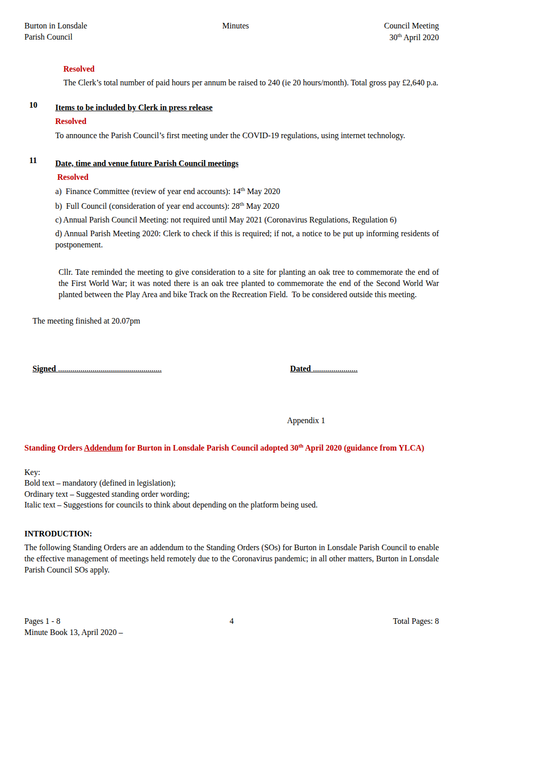Burton in Lonsdale
Parish Council
Minutes
Council Meeting
30th April 2020
Resolved
The Clerk’s total number of paid hours per annum be raised to 240 (ie 20 hours/month). Total gross pay £2,640 p.a.
10
Items to be included by Clerk in press release
Resolved
To announce the Parish Council’s first meeting under the COVID-19 regulations, using internet technology.
11
Date, time and venue future Parish Council meetings
Resolved
a) Finance Committee (review of year end accounts): 14th May 2020
b) Full Council (consideration of year end accounts): 28th May 2020
c) Annual Parish Council Meeting: not required until May 2021 (Coronavirus Regulations, Regulation 6)
d) Annual Parish Meeting 2020: Clerk to check if this is required; if not, a notice to be put up informing residents of postponement.
Cllr. Tate reminded the meeting to give consideration to a site for planting an oak tree to commemorate the end of the First World War; it was noted there is an oak tree planted to commemorate the end of the Second World War planted between the Play Area and bike Track on the Recreation Field. To be considered outside this meeting.
The meeting finished at 20.07pm
Signed ................................................... Dated ......................
Appendix 1
Standing Orders Addendum for Burton in Lonsdale Parish Council adopted 30th April 2020 (guidance from YLCA)
Key:
Bold text – mandatory (defined in legislation);
Ordinary text – Suggested standing order wording;
Italic text – Suggestions for councils to think about depending on the platform being used.
INTRODUCTION:
The following Standing Orders are an addendum to the Standing Orders (SOs) for Burton in Lonsdale Parish Council to enable the effective management of meetings held remotely due to the Coronavirus pandemic; in all other matters, Burton in Lonsdale Parish Council SOs apply.
Pages 1 - 8
Minute Book 13, April 2020 –
4
Total Pages: 8